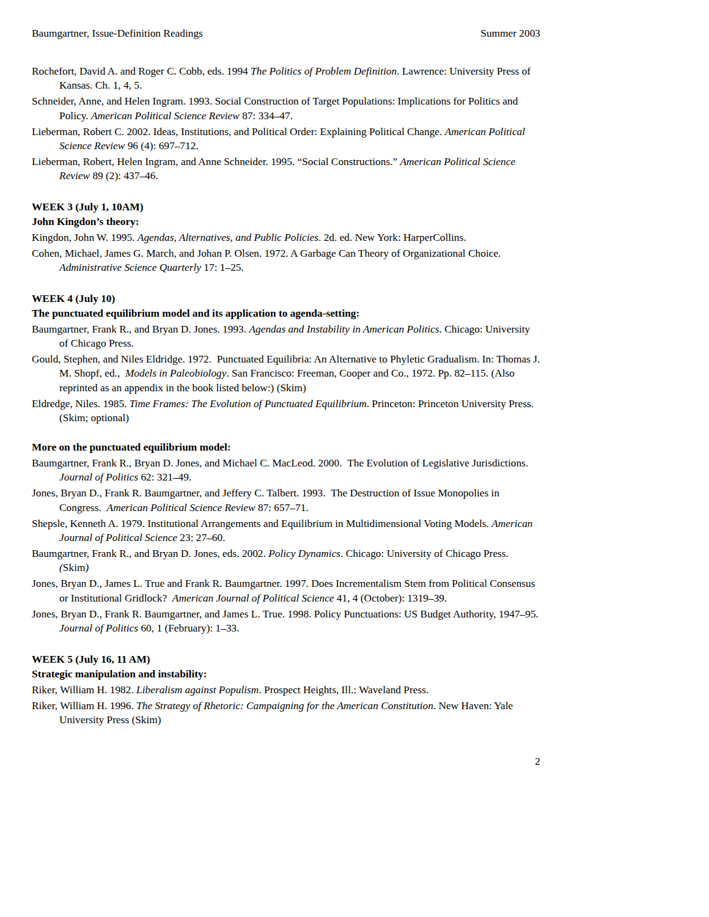Baumgartner, Issue-Definition Readings Summer 2003
Rochefort, David A. and Roger C. Cobb, eds. 1994 The Politics of Problem Definition. Lawrence: University Press of Kansas. Ch. 1, 4, 5.
Schneider, Anne, and Helen Ingram. 1993. Social Construction of Target Populations: Implications for Politics and Policy. American Political Science Review 87: 334–47.
Lieberman, Robert C. 2002. Ideas, Institutions, and Political Order: Explaining Political Change. American Political Science Review 96 (4): 697–712.
Lieberman, Robert, Helen Ingram, and Anne Schneider. 1995. “Social Constructions.” American Political Science Review 89 (2): 437–46.
WEEK 3 (July 1, 10AM)
John Kingdon’s theory:
Kingdon, John W. 1995. Agendas, Alternatives, and Public Policies. 2d. ed. New York: HarperCollins.
Cohen, Michael, James G. March, and Johan P. Olsen. 1972. A Garbage Can Theory of Organizational Choice. Administrative Science Quarterly 17: 1–25.
WEEK 4 (July 10)
The punctuated equilibrium model and its application to agenda-setting:
Baumgartner, Frank R., and Bryan D. Jones. 1993. Agendas and Instability in American Politics. Chicago: University of Chicago Press.
Gould, Stephen, and Niles Eldridge. 1972. Punctuated Equilibria: An Alternative to Phyletic Gradualism. In: Thomas J. M. Shopf, ed., Models in Paleobiology. San Francisco: Freeman, Cooper and Co., 1972. Pp. 82–115. (Also reprinted as an appendix in the book listed below:) (Skim)
Eldredge, Niles. 1985. Time Frames: The Evolution of Punctuated Equilibrium. Princeton: Princeton University Press. (Skim; optional)
More on the punctuated equilibrium model:
Baumgartner, Frank R., Bryan D. Jones, and Michael C. MacLeod. 2000. The Evolution of Legislative Jurisdictions. Journal of Politics 62: 321–49.
Jones, Bryan D., Frank R. Baumgartner, and Jeffery C. Talbert. 1993. The Destruction of Issue Monopolies in Congress. American Political Science Review 87: 657–71.
Shepsle, Kenneth A. 1979. Institutional Arrangements and Equilibrium in Multidimensional Voting Models. American Journal of Political Science 23: 27–60.
Baumgartner, Frank R., and Bryan D. Jones, eds. 2002. Policy Dynamics. Chicago: University of Chicago Press. (Skim)
Jones, Bryan D., James L. True and Frank R. Baumgartner. 1997. Does Incrementalism Stem from Political Consensus or Institutional Gridlock? American Journal of Political Science 41, 4 (October): 1319–39.
Jones, Bryan D., Frank R. Baumgartner, and James L. True. 1998. Policy Punctuations: US Budget Authority, 1947–95. Journal of Politics 60, 1 (February): 1–33.
WEEK 5 (July 16, 11 AM)
Strategic manipulation and instability:
Riker, William H. 1982. Liberalism against Populism. Prospect Heights, Ill.: Waveland Press.
Riker, William H. 1996. The Strategy of Rhetoric: Campaigning for the American Constitution. New Haven: Yale University Press (Skim)
2